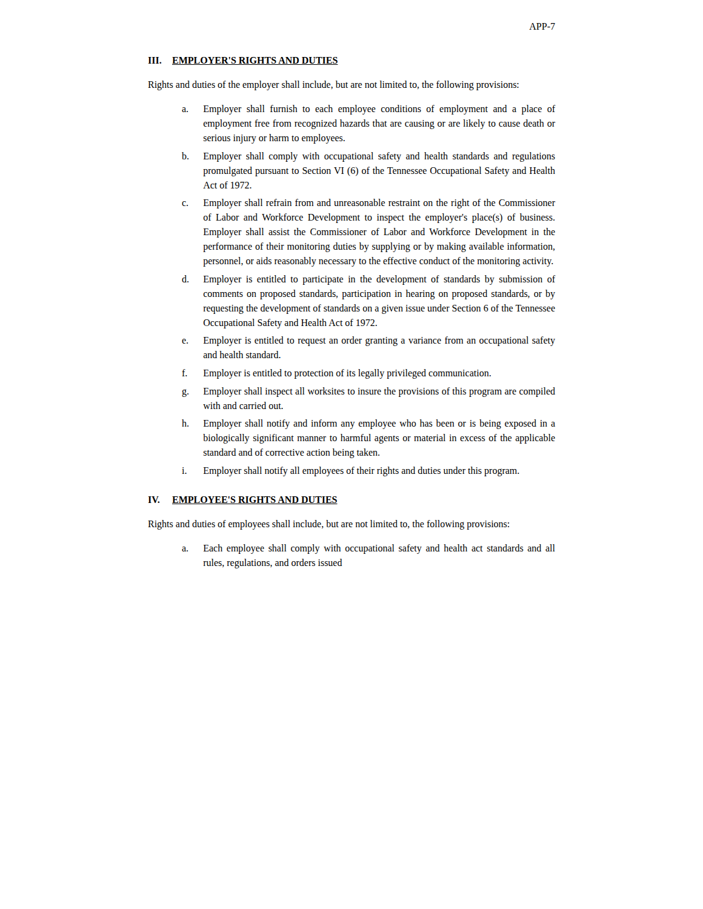APP-7
III.
EMPLOYER'S RIGHTS AND DUTIES
Rights and duties of the employer shall include, but are not limited to, the following provisions:
a. Employer shall furnish to each employee conditions of employment and a place of employment free from recognized hazards that are causing or are likely to cause death or serious injury or harm to employees.
b. Employer shall comply with occupational safety and health standards and regulations promulgated pursuant to Section VI (6) of the Tennessee Occupational Safety and Health Act of 1972.
c. Employer shall refrain from and unreasonable restraint on the right of the Commissioner of Labor and Workforce Development to inspect the employer's place(s) of business. Employer shall assist the Commissioner of Labor and Workforce Development in the performance of their monitoring duties by supplying or by making available information, personnel, or aids reasonably necessary to the effective conduct of the monitoring activity.
d. Employer is entitled to participate in the development of standards by submission of comments on proposed standards, participation in hearing on proposed standards, or by requesting the development of standards on a given issue under Section 6 of the Tennessee Occupational Safety and Health Act of 1972.
e. Employer is entitled to request an order granting a variance from an occupational safety and health standard.
f. Employer is entitled to protection of its legally privileged communication.
g. Employer shall inspect all worksites to insure the provisions of this program are compiled with and carried out.
h. Employer shall notify and inform any employee who has been or is being exposed in a biologically significant manner to harmful agents or material in excess of the applicable standard and of corrective action being taken.
i. Employer shall notify all employees of their rights and duties under this program.
IV.
EMPLOYEE'S RIGHTS AND DUTIES
Rights and duties of employees shall include, but are not limited to, the following provisions:
a. Each employee shall comply with occupational safety and health act standards and all rules, regulations, and orders issued